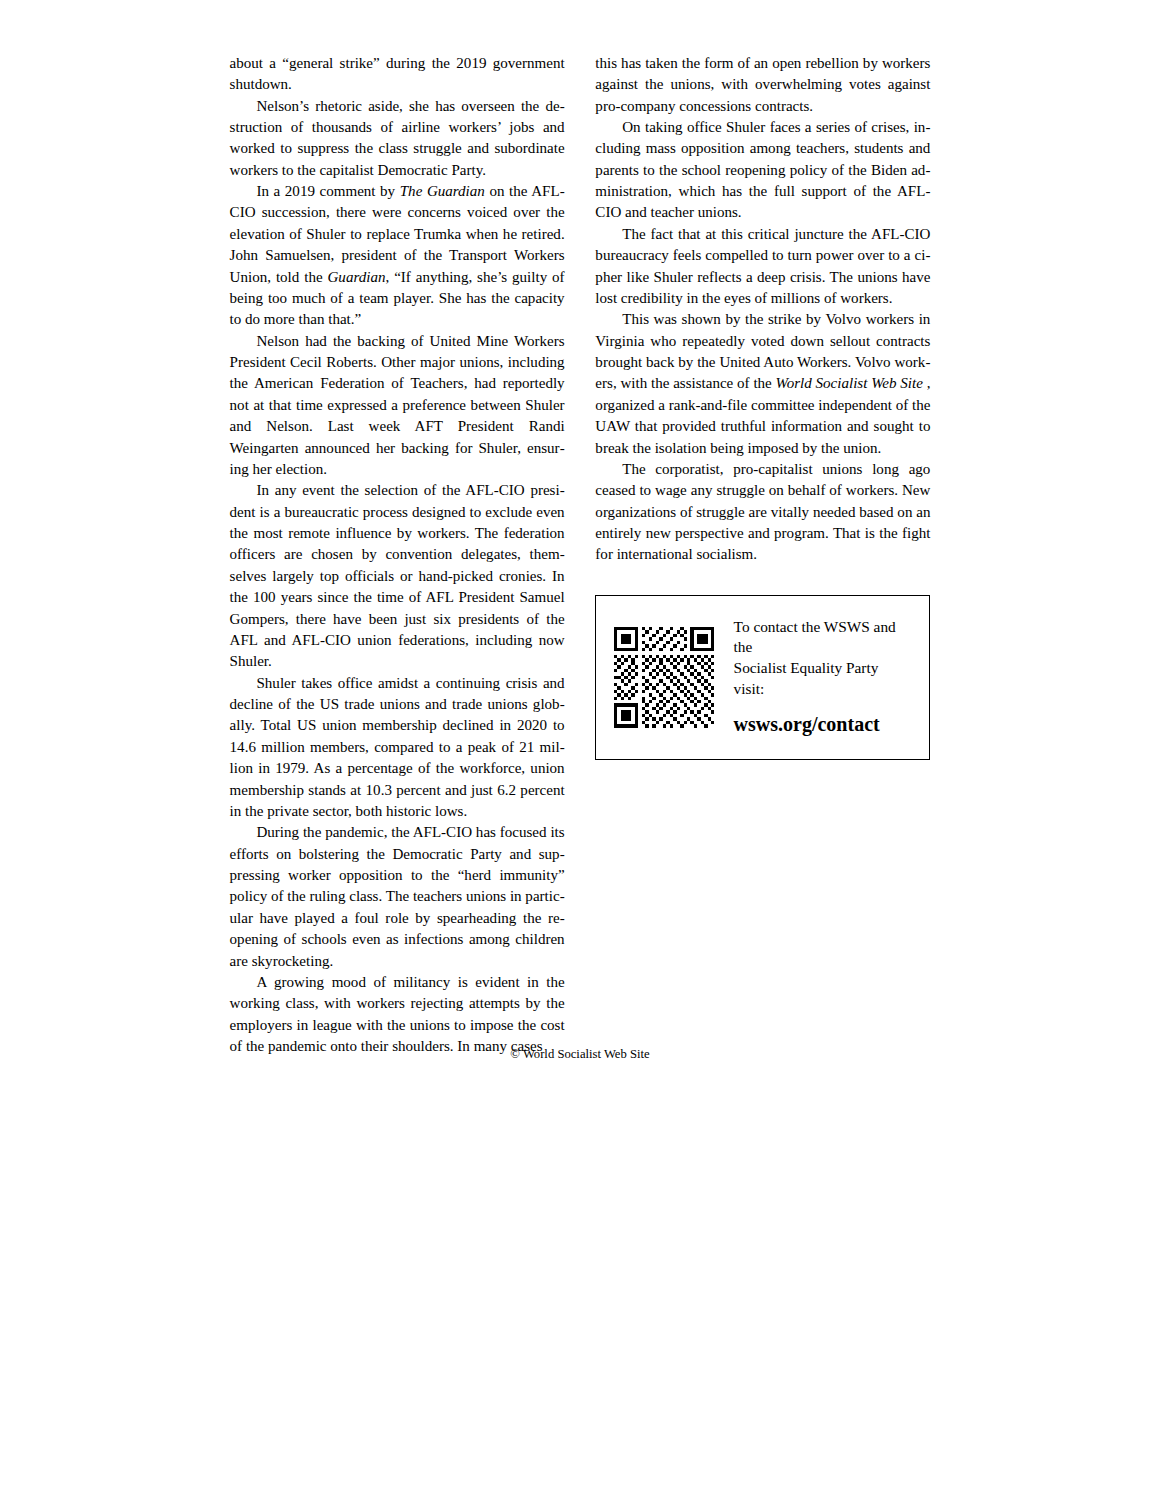about a “general strike” during the 2019 government shutdown.
Nelson’s rhetoric aside, she has overseen the destruction of thousands of airline workers’ jobs and worked to suppress the class struggle and subordinate workers to the capitalist Democratic Party.
In a 2019 comment by The Guardian on the AFL-CIO succession, there were concerns voiced over the elevation of Shuler to replace Trumka when he retired. John Samuelsen, president of the Transport Workers Union, told the Guardian, “If anything, she’s guilty of being too much of a team player. She has the capacity to do more than that.”
Nelson had the backing of United Mine Workers President Cecil Roberts. Other major unions, including the American Federation of Teachers, had reportedly not at that time expressed a preference between Shuler and Nelson. Last week AFT President Randi Weingarten announced her backing for Shuler, ensuring her election.
In any event the selection of the AFL-CIO president is a bureaucratic process designed to exclude even the most remote influence by workers. The federation officers are chosen by convention delegates, themselves largely top officials or hand-picked cronies. In the 100 years since the time of AFL President Samuel Gompers, there have been just six presidents of the AFL and AFL-CIO union federations, including now Shuler.
Shuler takes office amidst a continuing crisis and decline of the US trade unions and trade unions globally. Total US union membership declined in 2020 to 14.6 million members, compared to a peak of 21 million in 1979. As a percentage of the workforce, union membership stands at 10.3 percent and just 6.2 percent in the private sector, both historic lows.
During the pandemic, the AFL-CIO has focused its efforts on bolstering the Democratic Party and suppressing worker opposition to the “herd immunity” policy of the ruling class. The teachers unions in particular have played a foul role by spearheading the reopening of schools even as infections among children are skyrocketing.
A growing mood of militancy is evident in the working class, with workers rejecting attempts by the employers in league with the unions to impose the cost of the pandemic onto their shoulders. In many cases
this has taken the form of an open rebellion by workers against the unions, with overwhelming votes against pro-company concessions contracts.
On taking office Shuler faces a series of crises, including mass opposition among teachers, students and parents to the school reopening policy of the Biden administration, which has the full support of the AFL-CIO and teacher unions.
The fact that at this critical juncture the AFL-CIO bureaucracy feels compelled to turn power over to a cipher like Shuler reflects a deep crisis. The unions have lost credibility in the eyes of millions of workers.
This was shown by the strike by Volvo workers in Virginia who repeatedly voted down sellout contracts brought back by the United Auto Workers. Volvo workers, with the assistance of the World Socialist Web Site , organized a rank-and-file committee independent of the UAW that provided truthful information and sought to break the isolation being imposed by the union.
The corporatist, pro-capitalist unions long ago ceased to wage any struggle on behalf of workers. New organizations of struggle are vitally needed based on an entirely new perspective and program. That is the fight for international socialism.
To contact the WSWS and the
Socialist Equality Party visit: wsws.org/contact
© World Socialist Web Site